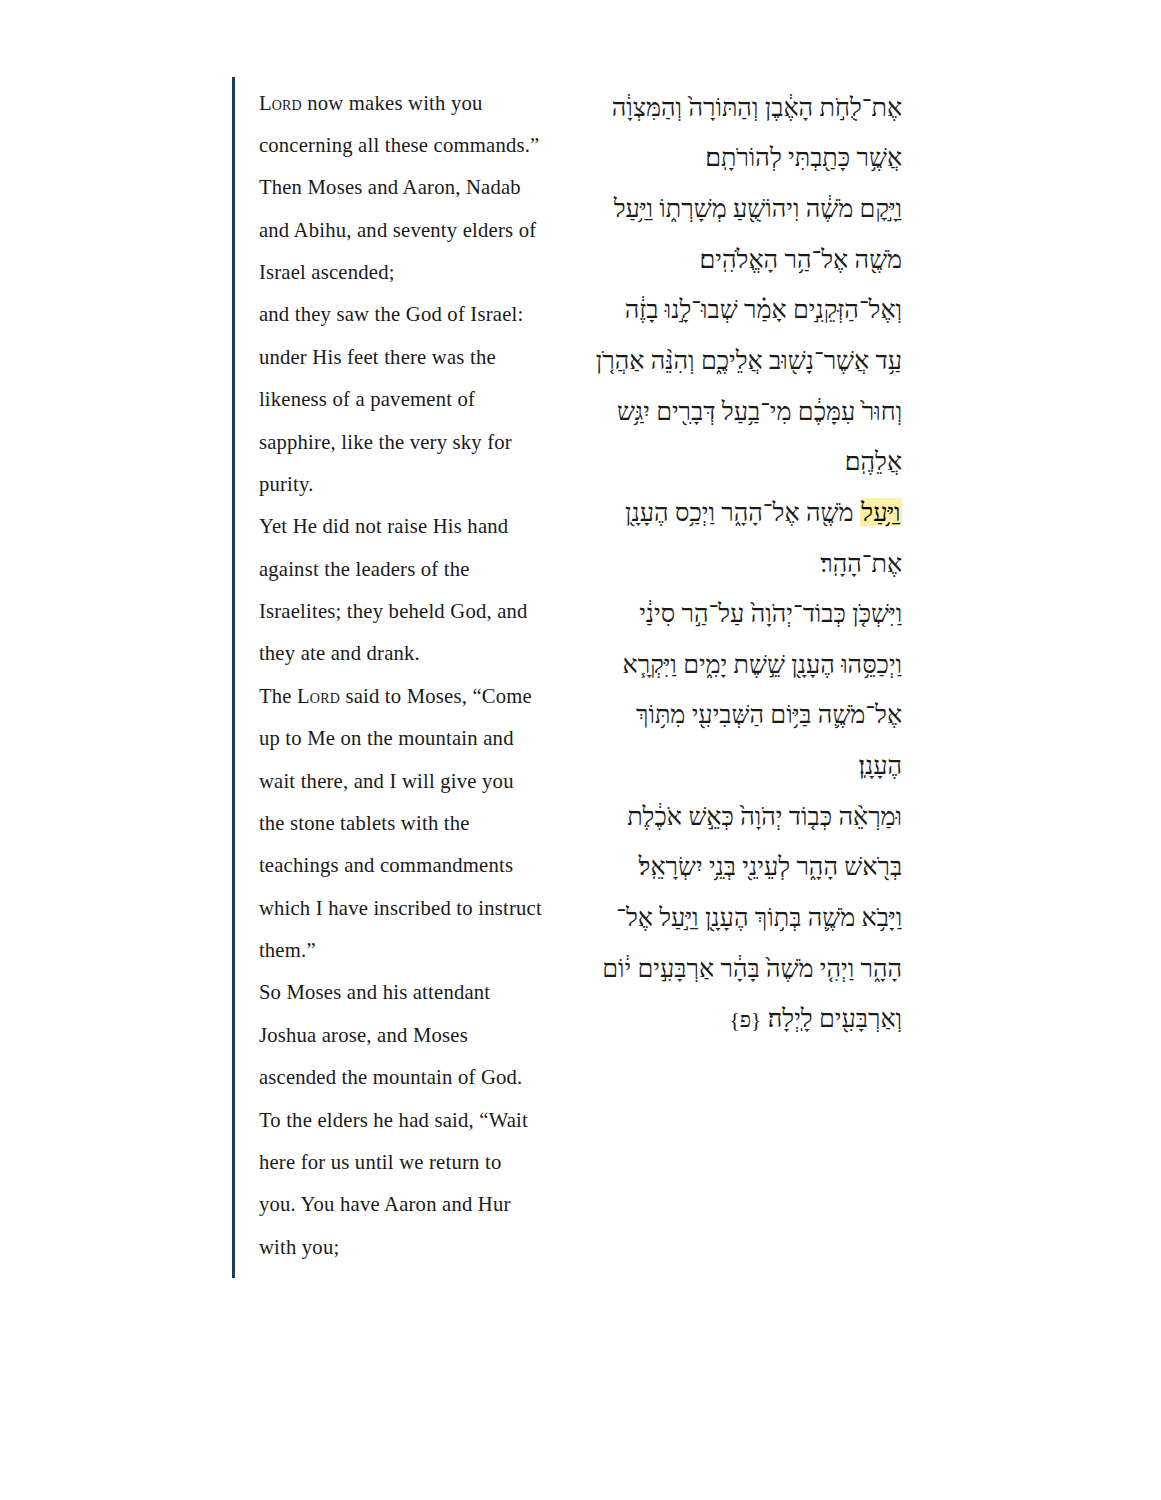Lord now makes with you concerning all these commands.”
Then Moses and Aaron, Nadab and Abihu, and seventy elders of Israel ascended;
and they saw the God of Israel: under His feet there was the likeness of a pavement of sapphire, like the very sky for purity.
Yet He did not raise His hand against the leaders of the Israelites; they beheld God, and they ate and drank.
The Lord said to Moses, “Come up to Me on the mountain and wait there, and I will give you the stone tablets with the teachings and commandments which I have inscribed to instruct them.”
So Moses and his attendant Joshua arose, and Moses ascended the mountain of God.
To the elders he had said, “Wait here for us until we return to you. You have Aaron and Hur with you;
אֶת־לֻחֹ֣ת הָאֶ֔בֶן וְהַתּוֹרָה֙ וְהַמִּצְוָ֔ה אֲשֶׁ֥ר כָּתַ֖בְתִּי לְהוֹרֹתָֽם׃
וַיָּ֣קׇם מֹשֶׁ֔ה וִיהוֹשֻׁ֖עַ מְשָׁרְת֑וֹ וַיַּ֥עַל מֹשֶׁ֖ה אֶל־הַ֥ר הָאֱלֹהִֽים׃
וְאֶל־הַזְּקֵנִ֣ים אָמַ֗ר שְׁבוּ־לָ֣נוּ בָזֶ֔ה עַ֥ד אֲשֶׁר־נָשׁ֖וּב אֲלֵיכֶ֑ם וְהִנֵּ֨ה אַהֲרֹ֤ן וְחוּר֙ עִמָּכֶ֔ם מִי־בַ֥עַל דְּבָרִ֖ים יִגַּ֥ש אֲלֵהֶֽם׃
וַיַּ֥עַל מֹשֶׁ֖ה אֶל־הָהָ֑ר וַיְכַ֥ס הֶעָנָ֖ן אֶת־הָהָֽר׃
וַיִּשְׁכֹּ֤ן כְּבוֹד־יְהֹוָה֙ עַל־הַ֣ר סִינַ֔י וַיְכַסֵּ֥הוּ הֶעָנָ֖ן שֵׁ֣שֶׁת יָמִ֑ים וַיִּקְרָ֧א אֶל־מֹשֶׁ֛ה בַּיּ֥וֹם הַשְּׁבִיעִ֖י מִתּ֥וֹךְ הֶעָנָֽן׃
וּמַרְאֵ֨ה כְּב֤וֹד יְהֹוָה֙ כְּאֵ֣שׁ אֹכֶ֔לֶת בְּרֹ֖אשׁ הָהָ֑ר לְעֵינֵ֖י בְּנֵ֥י יִשְׂרָאֵֽל׃
וַיָּבֹ֥א מֹשֶׁ֛ה בְּת֥וֹךְ הֶעָנָ֖ן וַיַּ֣עַל אֶל־הָהָ֑ר וַיְהִ֤י מֹשֶׁה֙ בָּהָ֔ר אַרְבָּעִ֣ים י֔וֹם וְאַרְבָּעִ֖ים לָֽיְלָה׃ {פ}